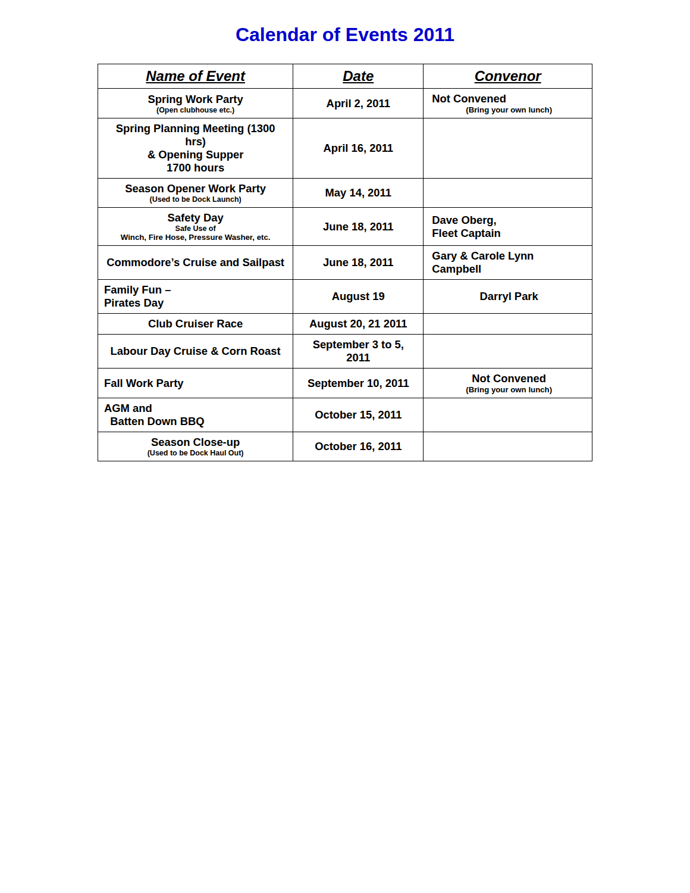Calendar of Events 2011
| Name of Event | Date | Convenor |
| --- | --- | --- |
| Spring Work Party (Open clubhouse etc.) | April 2, 2011 | Not Convened (Bring your own lunch) |
| Spring Planning Meeting (1300 hrs) & Opening Supper 1700 hours | April 16, 2011 | |
| Season Opener Work Party (Used to be Dock Launch) | May 14, 2011 | |
| Safety Day Safe Use of Winch, Fire Hose, Pressure Washer, etc. | June 18, 2011 | Dave Oberg, Fleet Captain |
| Commodore’s Cruise and Sailpast | June 18, 2011 | Gary & Carole Lynn Campbell |
| Family Fun – Pirates Day | August 19 | Darryl Park |
| Club Cruiser Race | August 20, 21 2011 | |
| Labour Day Cruise & Corn Roast | September 3 to 5, 2011 | |
| Fall Work Party | September 10, 2011 | Not Convened (Bring your own lunch) |
| AGM and Batten Down BBQ | October 15, 2011 | |
| Season Close-up (Used to be Dock Haul Out) | October 16, 2011 | |